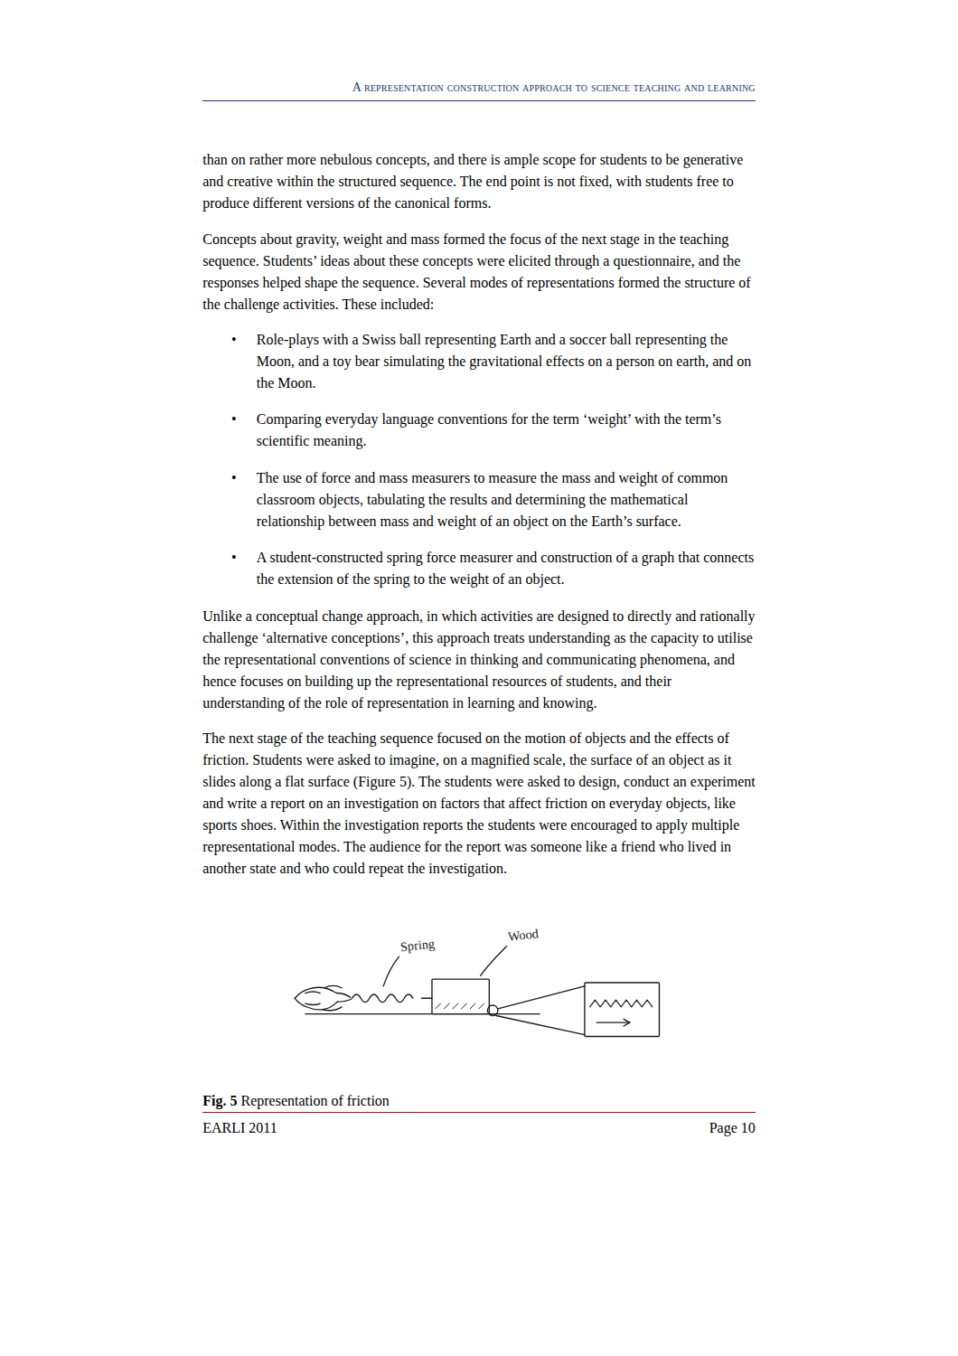A representation construction approach to science teaching and learning
than on rather more nebulous concepts, and there is ample scope for students to be generative and creative within the structured sequence. The end point is not fixed, with students free to produce different versions of the canonical forms.
Concepts about gravity, weight and mass formed the focus of the next stage in the teaching sequence. Students’ ideas about these concepts were elicited through a questionnaire, and the responses helped shape the sequence. Several modes of representations formed the structure of the challenge activities. These included:
Role-plays with a Swiss ball representing Earth and a soccer ball representing the Moon, and a toy bear simulating the gravitational effects on a person on earth, and on the Moon.
Comparing everyday language conventions for the term ‘weight’ with the term’s scientific meaning.
The use of force and mass measurers to measure the mass and weight of common classroom objects, tabulating the results and determining the mathematical relationship between mass and weight of an object on the Earth’s surface.
A student-constructed spring force measurer and construction of a graph that connects the extension of the spring to the weight of an object.
Unlike a conceptual change approach, in which activities are designed to directly and rationally challenge ‘alternative conceptions’, this approach treats understanding as the capacity to utilise the representational conventions of science in thinking and communicating phenomena, and hence focuses on building up the representational resources of students, and their understanding of the role of representation in learning and knowing.
The next stage of the teaching sequence focused on the motion of objects and the effects of friction. Students were asked to imagine, on a magnified scale, the surface of an object as it slides along a flat surface (Figure 5). The students were asked to design, conduct an experiment and write a report on an investigation on factors that affect friction on everyday objects, like sports shoes. Within the investigation reports the students were encouraged to apply multiple representational modes. The audience for the report was someone like a friend who lived in another state and who could repeat the investigation.
Spring Wood
Fig. 5 Representation of friction
EARLI 2011
Page 10